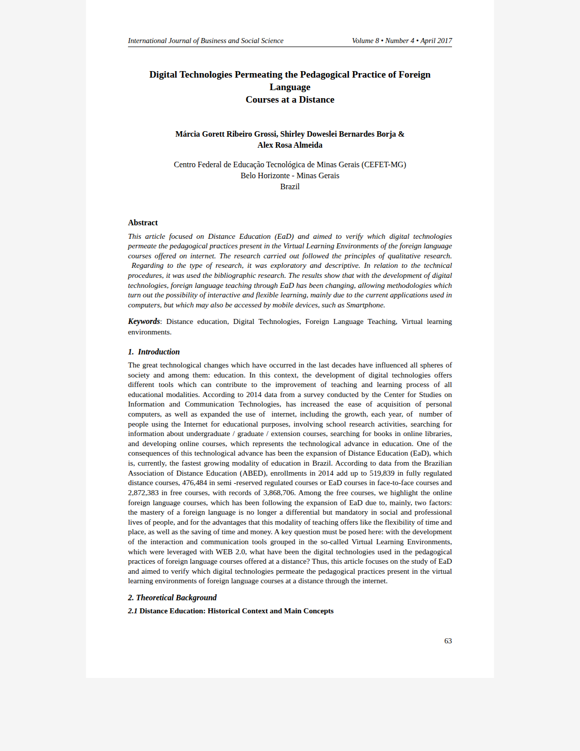International Journal of Business and Social Science Volume 8 • Number 4 • April 2017
Digital Technologies Permeating the Pedagogical Practice of Foreign Language
Courses at a Distance
Márcia Gorett Ribeiro Grossi, Shirley Doweslei Bernardes Borja &
Alex Rosa Almeida
Centro Federal de Educação Tecnológica de Minas Gerais (CEFET-MG)
Belo Horizonte - Minas Gerais
Brazil
Abstract
This article focused on Distance Education (EaD) and aimed to verify which digital technologies permeate the pedagogical practices present in the Virtual Learning Environments of the foreign language courses offered on internet. The research carried out followed the principles of qualitative research. Regarding to the type of research, it was exploratory and descriptive. In relation to the technical procedures, it was used the bibliographic research. The results show that with the development of digital technologies, foreign language teaching through EaD has been changing, allowing methodologies which turn out the possibility of interactive and flexible learning, mainly due to the current applications used in computers, but which may also be accessed by mobile devices, such as Smartphone.
Keywords: Distance education, Digital Technologies, Foreign Language Teaching, Virtual learning environments.
1. Introduction
The great technological changes which have occurred in the last decades have influenced all spheres of society and among them: education. In this context, the development of digital technologies offers different tools which can contribute to the improvement of teaching and learning process of all educational modalities. According to 2014 data from a survey conducted by the Center for Studies on Information and Communication Technologies, has increased the ease of acquisition of personal computers, as well as expanded the use of internet, including the growth, each year, of number of people using the Internet for educational purposes, involving school research activities, searching for information about undergraduate / graduate / extension courses, searching for books in online libraries, and developing online courses, which represents the technological advance in education. One of the consequences of this technological advance has been the expansion of Distance Education (EaD), which is, currently, the fastest growing modality of education in Brazil. According to data from the Brazilian Association of Distance Education (ABED), enrollments in 2014 add up to 519,839 in fully regulated distance courses, 476,484 in semi -reserved regulated courses or EaD courses in face-to-face courses and 2,872,383 in free courses, with records of 3,868,706. Among the free courses, we highlight the online foreign language courses, which has been following the expansion of EaD due to, mainly, two factors: the mastery of a foreign language is no longer a differential but mandatory in social and professional lives of people, and for the advantages that this modality of teaching offers like the flexibility of time and place, as well as the saving of time and money. A key question must be posed here: with the development of the interaction and communication tools grouped in the so-called Virtual Learning Environments, which were leveraged with WEB 2.0, what have been the digital technologies used in the pedagogical practices of foreign language courses offered at a distance? Thus, this article focuses on the study of EaD and aimed to verify which digital technologies permeate the pedagogical practices present in the virtual learning environments of foreign language courses at a distance through the internet.
2. Theoretical Background
2.1 Distance Education: Historical Context and Main Concepts
63